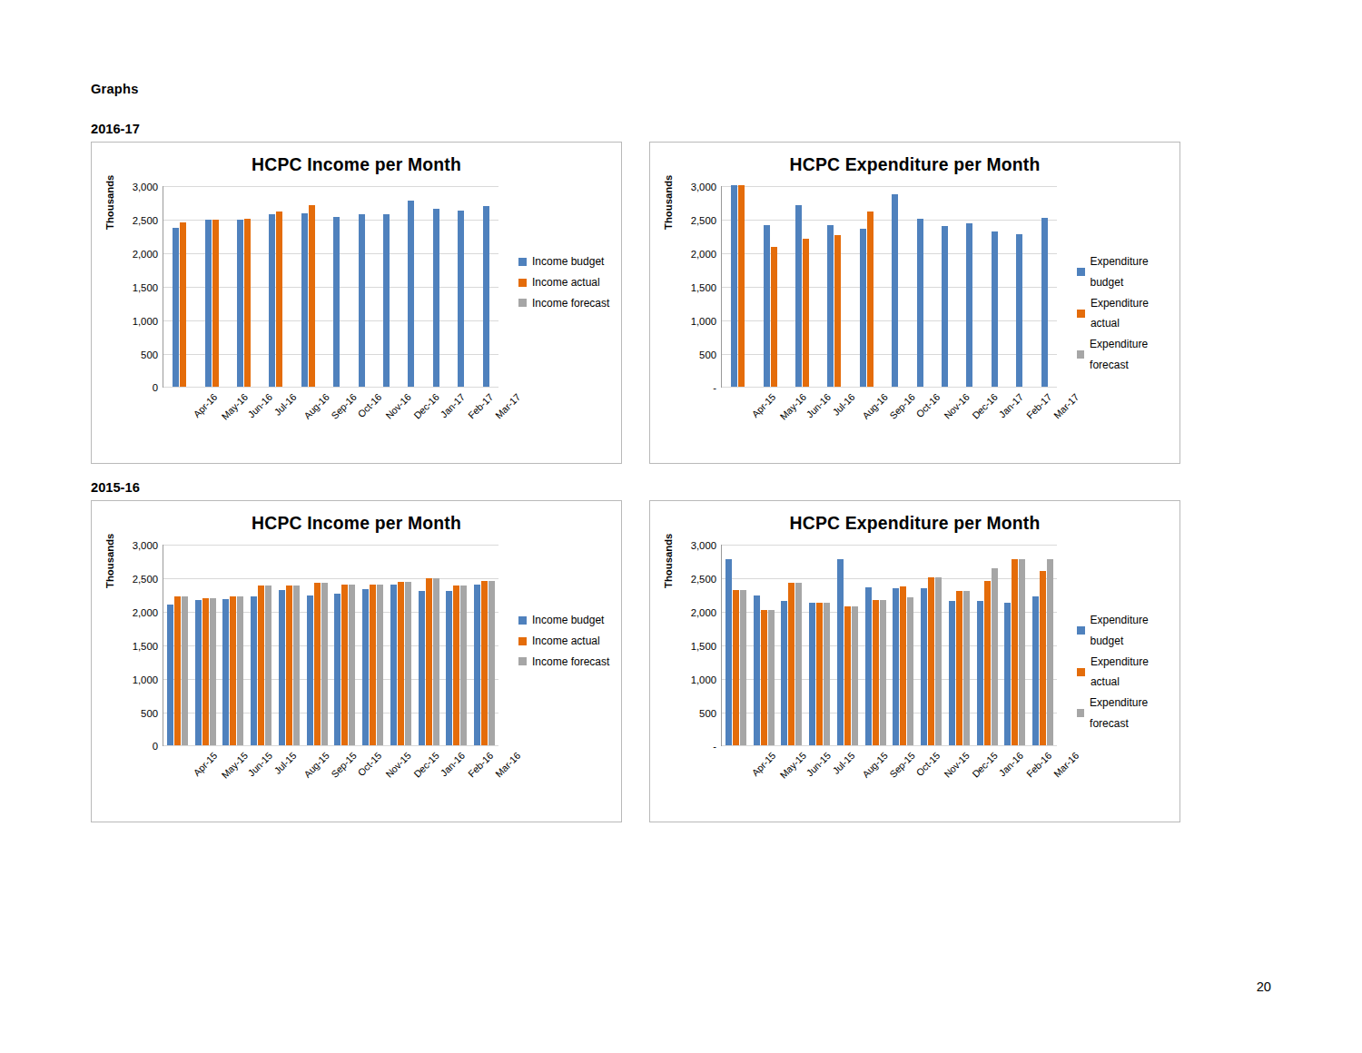Graphs
2016-17
HCPC Income per Month
Thousands
3,000
2,500
2,000
1,500
1,000
500
0
Apr-16 May-16 Jun-16 Jul-16 Aug-16 Sep-16 Oct-16 Nov-16 Dec-16 Jan-17 Feb-17 Mar-17
Income budget
Income actual
Income forecast
HCPC Expenditure per Month
Thousands
3,000
2,500
2,000
1,500
1,000
500
-
Apr-15 May-16 Jun-16 Jul-16 Aug-16 Sep-16 Oct-16 Nov-16 Dec-16 Jan-17 Feb-17 Mar-17
Expenditure budget
Expenditure actual
Expenditure forecast
2015-16
HCPC Income per Month
Thousands
3,000
2,500
2,000
1,500
1,000
500
0
Apr-15 May-15 Jun-15 Jul-15 Aug-15 Sep-15 Oct-15 Nov-15 Dec-15 Jan-16 Feb-16 Mar-16
Income budget
Income actual
Income forecast
HCPC Expenditure per Month
Thousands
3,000
2,500
2,000
1,500
1,000
500
-
Apr-15 May-15 Jun-15 Jul-15 Aug-15 Sep-15 Oct-15 Nov-15 Dec-15 Jan-16 Feb-16 Mar-16
Expenditure budget
Expenditure actual
Expenditure forecast
20